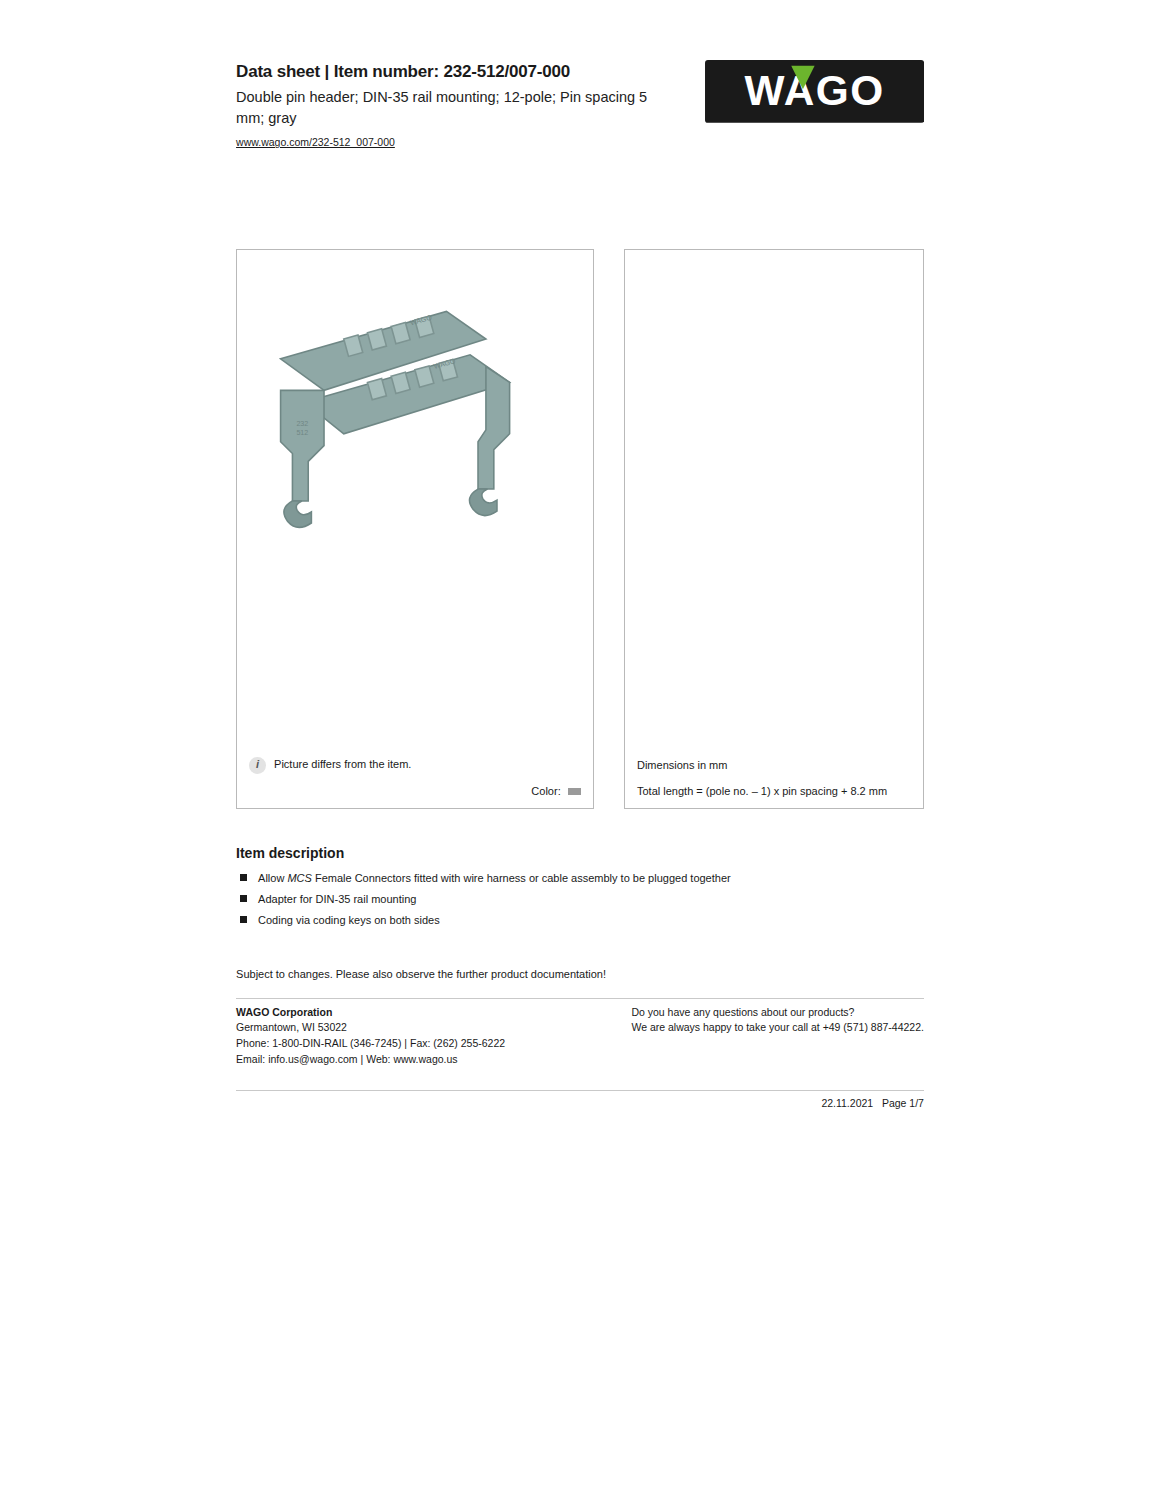Data sheet | Item number: 232-512/007-000
Double pin header; DIN-35 rail mounting; 12-pole; Pin spacing 5 mm; gray
www.wago.com/232-512_007-000
WAGO
WAGO WAGO 232 512
i Picture differs from the item.
Color:
Dimensions in mm
Total length = (pole no. – 1) x pin spacing + 8.2 mm
Item description
Allow MCS Female Connectors fitted with wire harness or cable assembly to be plugged together
Adapter for DIN-35 rail mounting
Coding via coding keys on both sides
Subject to changes. Please also observe the further product documentation!
WAGO Corporation
Germantown, WI 53022
Phone: 1-800-DIN-RAIL (346-7245) | Fax: (262) 255-6222
Email: info.us@wago.com | Web: www.wago.us
Do you have any questions about our products?
We are always happy to take your call at +49 (571) 887-44222.
22.11.2021 Page 1/7